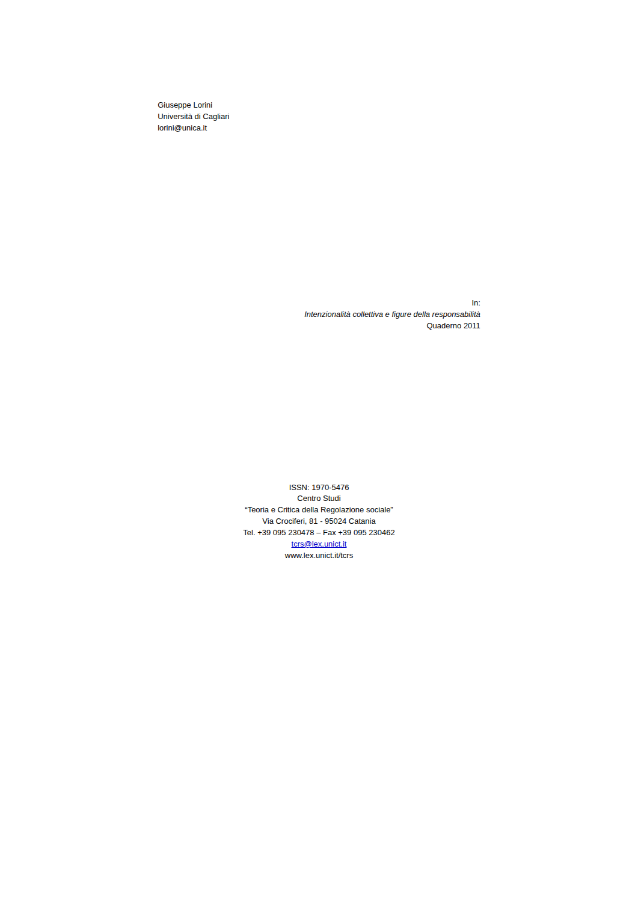Giuseppe Lorini
Università di Cagliari
lorini@unica.it
In:
Intenzionalità collettiva e figure della responsabilità
Quaderno 2011
ISSN: 1970-5476
Centro Studi
“Teoria e Critica della Regolazione sociale”
Via Crociferi, 81 - 95024 Catania
Tel. +39 095 230478 – Fax +39 095 230462
tcrs@lex.unict.it
www.lex.unict.it/tcrs